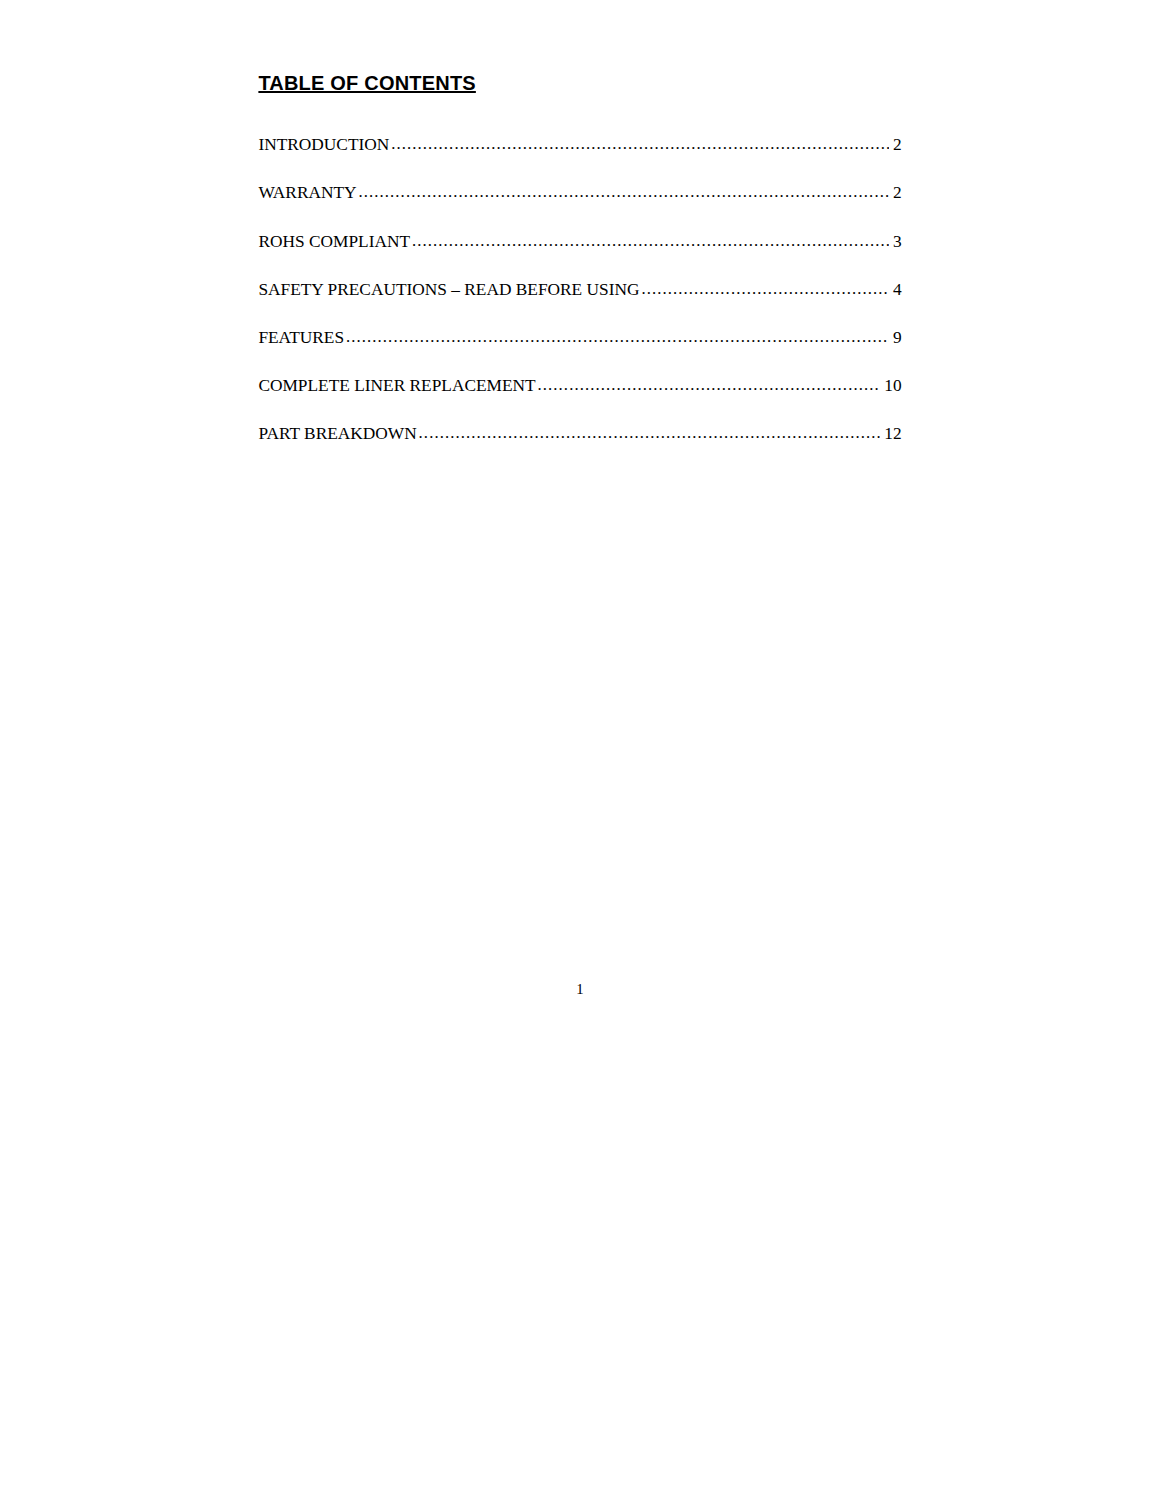TABLE OF CONTENTS
INTRODUCTION ................................................................................................................. 2
WARRANTY ....................................................................................................................... 2
ROHS COMPLIANT ............................................................................................................. 3
SAFETY PRECAUTIONS – READ BEFORE USING .............................................................. 4
FEATURES ......................................................................................................................... 9
COMPLETE LINER REPLACEMENT ....................................................................................... 10
PART BREAKDOWN ............................................................................................................. 12
1